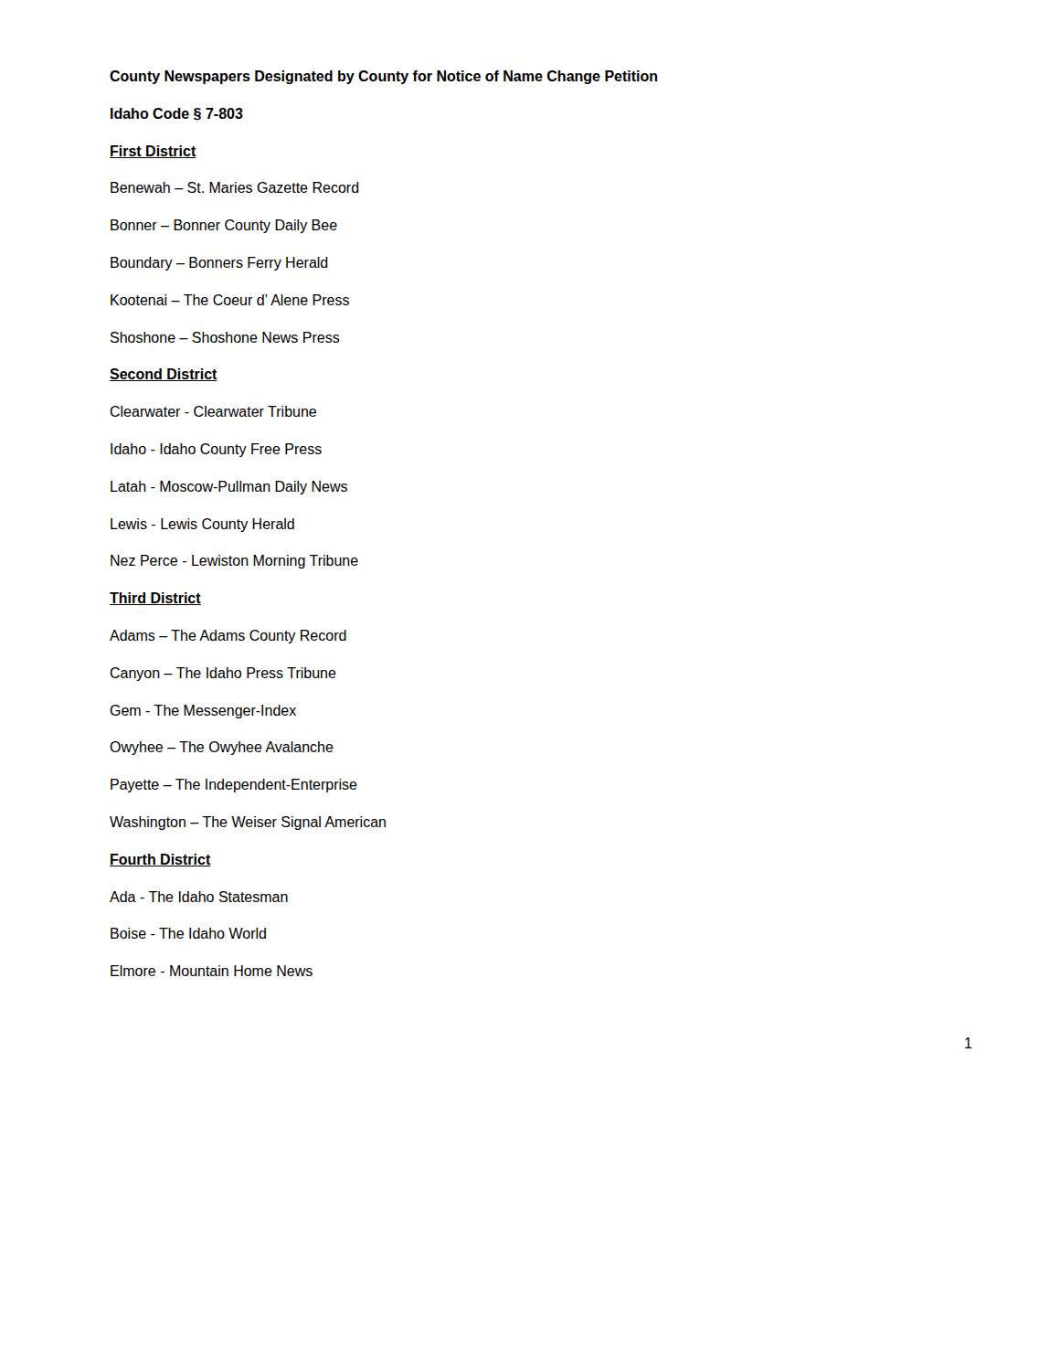County Newspapers Designated by County for Notice of Name Change Petition
Idaho Code § 7-803
First District
Benewah – St. Maries Gazette Record
Bonner – Bonner County Daily Bee
Boundary – Bonners Ferry Herald
Kootenai – The Coeur d’ Alene Press
Shoshone – Shoshone News Press
Second District
Clearwater - Clearwater Tribune
Idaho - Idaho County Free Press
Latah - Moscow-Pullman Daily News
Lewis - Lewis County Herald
Nez Perce - Lewiston Morning Tribune
Third District
Adams – The Adams County Record
Canyon – The Idaho Press Tribune
Gem - The Messenger-Index
Owyhee – The Owyhee Avalanche
Payette – The Independent-Enterprise
Washington – The Weiser Signal American
Fourth District
Ada - The Idaho Statesman
Boise - The Idaho World
Elmore - Mountain Home News
1